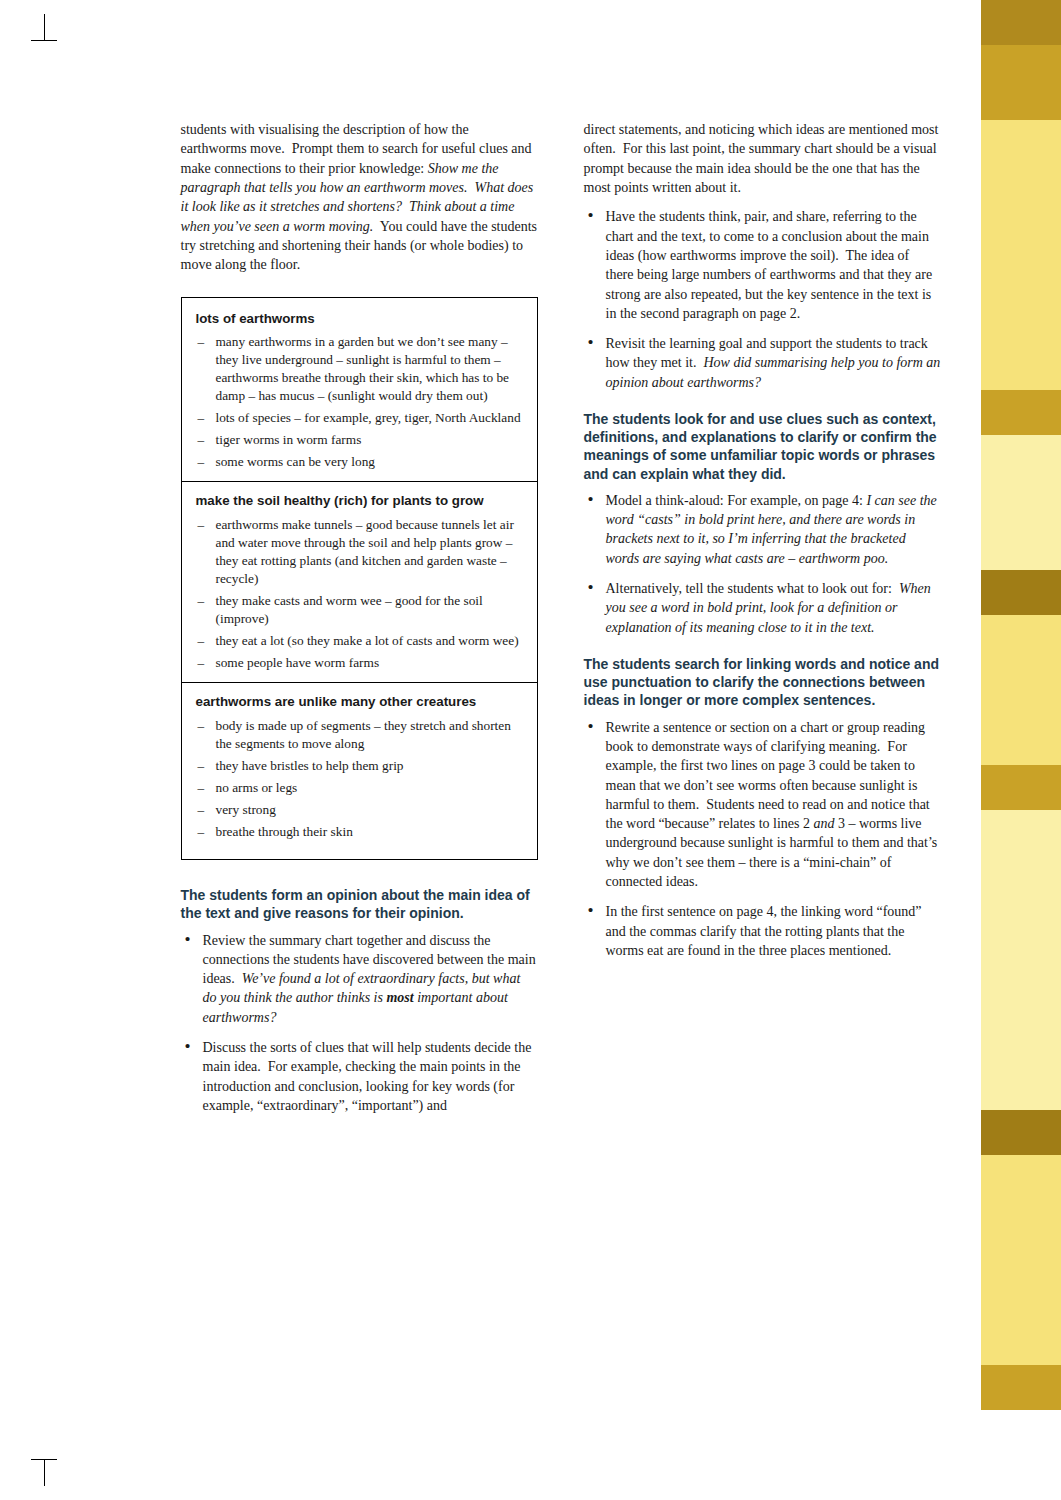students with visualising the description of how the earthworms move. Prompt them to search for useful clues and make connections to their prior knowledge: Show me the paragraph that tells you how an earthworm moves. What does it look like as it stretches and shortens? Think about a time when you’ve seen a worm moving. You could have the students try stretching and shortening their hands (or whole bodies) to move along the floor.
lots of earthworms
many earthworms in a garden but we don’t see many – they live underground – sunlight is harmful to them – earthworms breathe through their skin, which has to be damp – has mucus – (sunlight would dry them out)
lots of species – for example, grey, tiger, North Auckland
tiger worms in worm farms
some worms can be very long
make the soil healthy (rich) for plants to grow
earthworms make tunnels – good because tunnels let air and water move through the soil and help plants grow – they eat rotting plants (and kitchen and garden waste – recycle)
they make casts and worm wee – good for the soil (improve)
they eat a lot (so they make a lot of casts and worm wee)
some people have worm farms
earthworms are unlike many other creatures
body is made up of segments – they stretch and shorten the segments to move along
they have bristles to help them grip
no arms or legs
very strong
breathe through their skin
The students form an opinion about the main idea of the text and give reasons for their opinion.
Review the summary chart together and discuss the connections the students have discovered between the main ideas. We’ve found a lot of extraordinary facts, but what do you think the author thinks is most important about earthworms?
Discuss the sorts of clues that will help students decide the main idea. For example, checking the main points in the introduction and conclusion, looking for key words (for example, “extraordinary”, “important”) and
direct statements, and noticing which ideas are mentioned most often. For this last point, the summary chart should be a visual prompt because the main idea should be the one that has the most points written about it.
Have the students think, pair, and share, referring to the chart and the text, to come to a conclusion about the main ideas (how earthworms improve the soil). The idea of there being large numbers of earthworms and that they are strong are also repeated, but the key sentence in the text is in the second paragraph on page 2.
Revisit the learning goal and support the students to track how they met it. How did summarising help you to form an opinion about earthworms?
The students look for and use clues such as context, definitions, and explanations to clarify or confirm the meanings of some unfamiliar topic words or phrases and can explain what they did.
Model a think-aloud: For example, on page 4: I can see the word “casts” in bold print here, and there are words in brackets next to it, so I’m inferring that the bracketed words are saying what casts are – earthworm poo.
Alternatively, tell the students what to look out for: When you see a word in bold print, look for a definition or explanation of its meaning close to it in the text.
The students search for linking words and notice and use punctuation to clarify the connections between ideas in longer or more complex sentences.
Rewrite a sentence or section on a chart or group reading book to demonstrate ways of clarifying meaning. For example, the first two lines on page 3 could be taken to mean that we don’t see worms often because sunlight is harmful to them. Students need to read on and notice that the word “because” relates to lines 2 and 3 – worms live underground because sunlight is harmful to them and that’s why we don’t see them – there is a “mini-chain” of connected ideas.
In the first sentence on page 4, the linking word “found” and the commas clarify that the rotting plants that the worms eat are found in the three places mentioned.